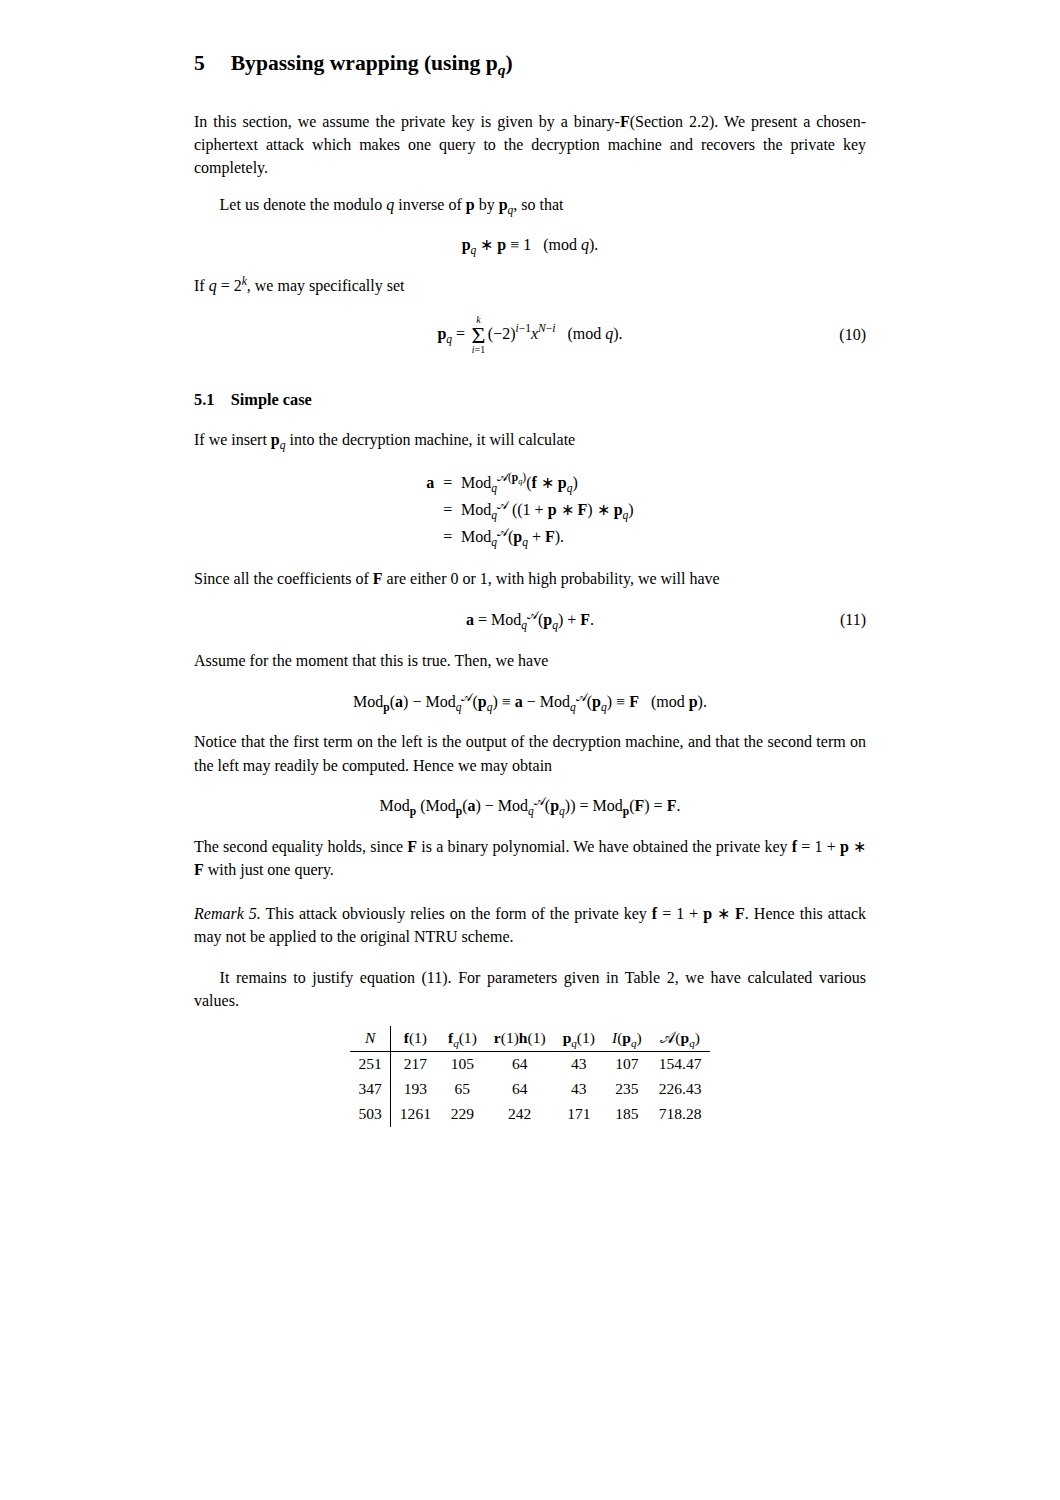5 Bypassing wrapping (using pq)
In this section, we assume the private key is given by a binary-F(Section 2.2). We present a chosen-ciphertext attack which makes one query to the decryption machine and recovers the private key completely.
Let us denote the modulo q inverse of p by pq, so that
pq ∗ p ≡ 1 (mod q).
If q = 2k, we may specifically set
pq = kΣi=1(−2)i−1xN−i (mod q). (10)
5.1 Simple case
If we insert pq into the decryption machine, it will calculate
| a | = | Mod q 𝒜( p q ) ( f ∗ p q ) |
| | = | Mod q 𝒜 ((1 + p ∗ F ) ∗ p q ) |
| | = | Mod q 𝒜 ( p q + F ). |
Since all the coefficients of F are either 0 or 1, with high probability, we will have
a = Modq𝒜(pq) + F. (11)
Assume for the moment that this is true. Then, we have
Modp(a) − Modq𝒜(pq) ≡ a − Modq𝒜(pq) ≡ F (mod p).
Notice that the first term on the left is the output of the decryption machine, and that the second term on the left may readily be computed. Hence we may obtain
Modp (Modp(a) − Modq𝒜(pq)) = Modp(F) = F.
The second equality holds, since F is a binary polynomial. We have obtained the private key f = 1 + p ∗ F with just one query.
Remark 5. This attack obviously relies on the form of the private key f = 1 + p ∗ F. Hence this attack may not be applied to the original NTRU scheme.
It remains to justify equation (11). For parameters given in Table 2, we have calculated various values.
| N | f (1) | f q (1) | r (1) h (1) | p q (1) | I ( p q ) | 𝒜( p q ) |
| --- | --- | --- | --- | --- | --- | --- |
| 251 | 217 | 105 | 64 | 43 | 107 | 154.47 |
| 347 | 193 | 65 | 64 | 43 | 235 | 226.43 |
| 503 | 1261 | 229 | 242 | 171 | 185 | 718.28 |